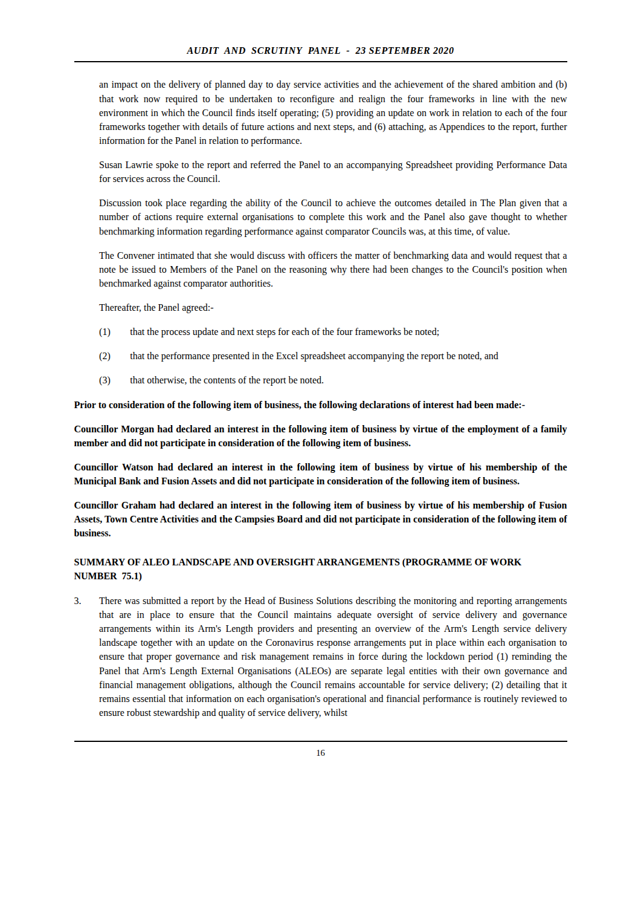AUDIT AND SCRUTINY PANEL - 23 SEPTEMBER 2020
an impact on the delivery of planned day to day service activities and the achievement of the shared ambition and (b) that work now required to be undertaken to reconfigure and realign the four frameworks in line with the new environment in which the Council finds itself operating; (5) providing an update on work in relation to each of the four frameworks together with details of future actions and next steps, and (6) attaching, as Appendices to the report, further information for the Panel in relation to performance.
Susan Lawrie spoke to the report and referred the Panel to an accompanying Spreadsheet providing Performance Data for services across the Council.
Discussion took place regarding the ability of the Council to achieve the outcomes detailed in The Plan given that a number of actions require external organisations to complete this work and the Panel also gave thought to whether benchmarking information regarding performance against comparator Councils was, at this time, of value.
The Convener intimated that she would discuss with officers the matter of benchmarking data and would request that a note be issued to Members of the Panel on the reasoning why there had been changes to the Council's position when benchmarked against comparator authorities.
Thereafter, the Panel agreed:-
(1) that the process update and next steps for each of the four frameworks be noted;
(2) that the performance presented in the Excel spreadsheet accompanying the report be noted, and
(3) that otherwise, the contents of the report be noted.
Prior to consideration of the following item of business, the following declarations of interest had been made:-
Councillor Morgan had declared an interest in the following item of business by virtue of the employment of a family member and did not participate in consideration of the following item of business.
Councillor Watson had declared an interest in the following item of business by virtue of his membership of the Municipal Bank and Fusion Assets and did not participate in consideration of the following item of business.
Councillor Graham had declared an interest in the following item of business by virtue of his membership of Fusion Assets, Town Centre Activities and the Campsies Board and did not participate in consideration of the following item of business.
SUMMARY OF ALEO LANDSCAPE AND OVERSIGHT ARRANGEMENTS (PROGRAMME OF WORK NUMBER 75.1)
3. There was submitted a report by the Head of Business Solutions describing the monitoring and reporting arrangements that are in place to ensure that the Council maintains adequate oversight of service delivery and governance arrangements within its Arm's Length providers and presenting an overview of the Arm's Length service delivery landscape together with an update on the Coronavirus response arrangements put in place within each organisation to ensure that proper governance and risk management remains in force during the lockdown period (1) reminding the Panel that Arm's Length External Organisations (ALEOs) are separate legal entities with their own governance and financial management obligations, although the Council remains accountable for service delivery; (2) detailing that it remains essential that information on each organisation's operational and financial performance is routinely reviewed to ensure robust stewardship and quality of service delivery, whilst
16